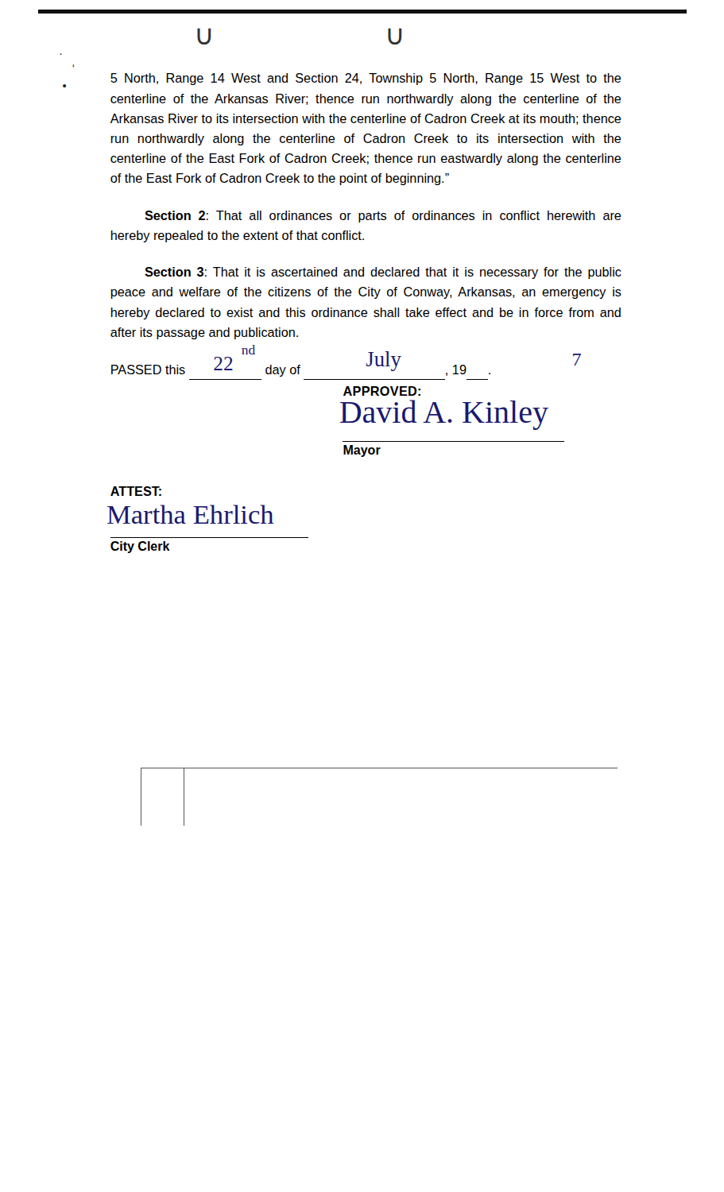∪
∪
.
‘
•
5 North, Range 14 West and Section 24, Township 5 North, Range 15 West to the centerline of the Arkansas River; thence run northwardly along the centerline of the Arkansas River to its intersection with the centerline of Cadron Creek at its mouth; thence run northwardly along the centerline of Cadron Creek to its intersection with the centerline of the East Fork of Cadron Creek; thence run eastwardly along the centerline of the East Fork of Cadron Creek to the point of beginning.”
Section 2: That all ordinances or parts of ordinances in conflict herewith are hereby repealed to the extent of that conflict.
Section 3: That it is ascertained and declared that it is necessary for the public peace and welfare of the citizens of the City of Conway, Arkansas, an emergency is hereby declared to exist and this ordinance shall take effect and be in force from and after its passage and publication.
PASSED this day of , 19 . 22 nd July 7
APPROVED:
Mayor
David A. Kinley
ATTEST:
City Clerk
Martha Ehrlich